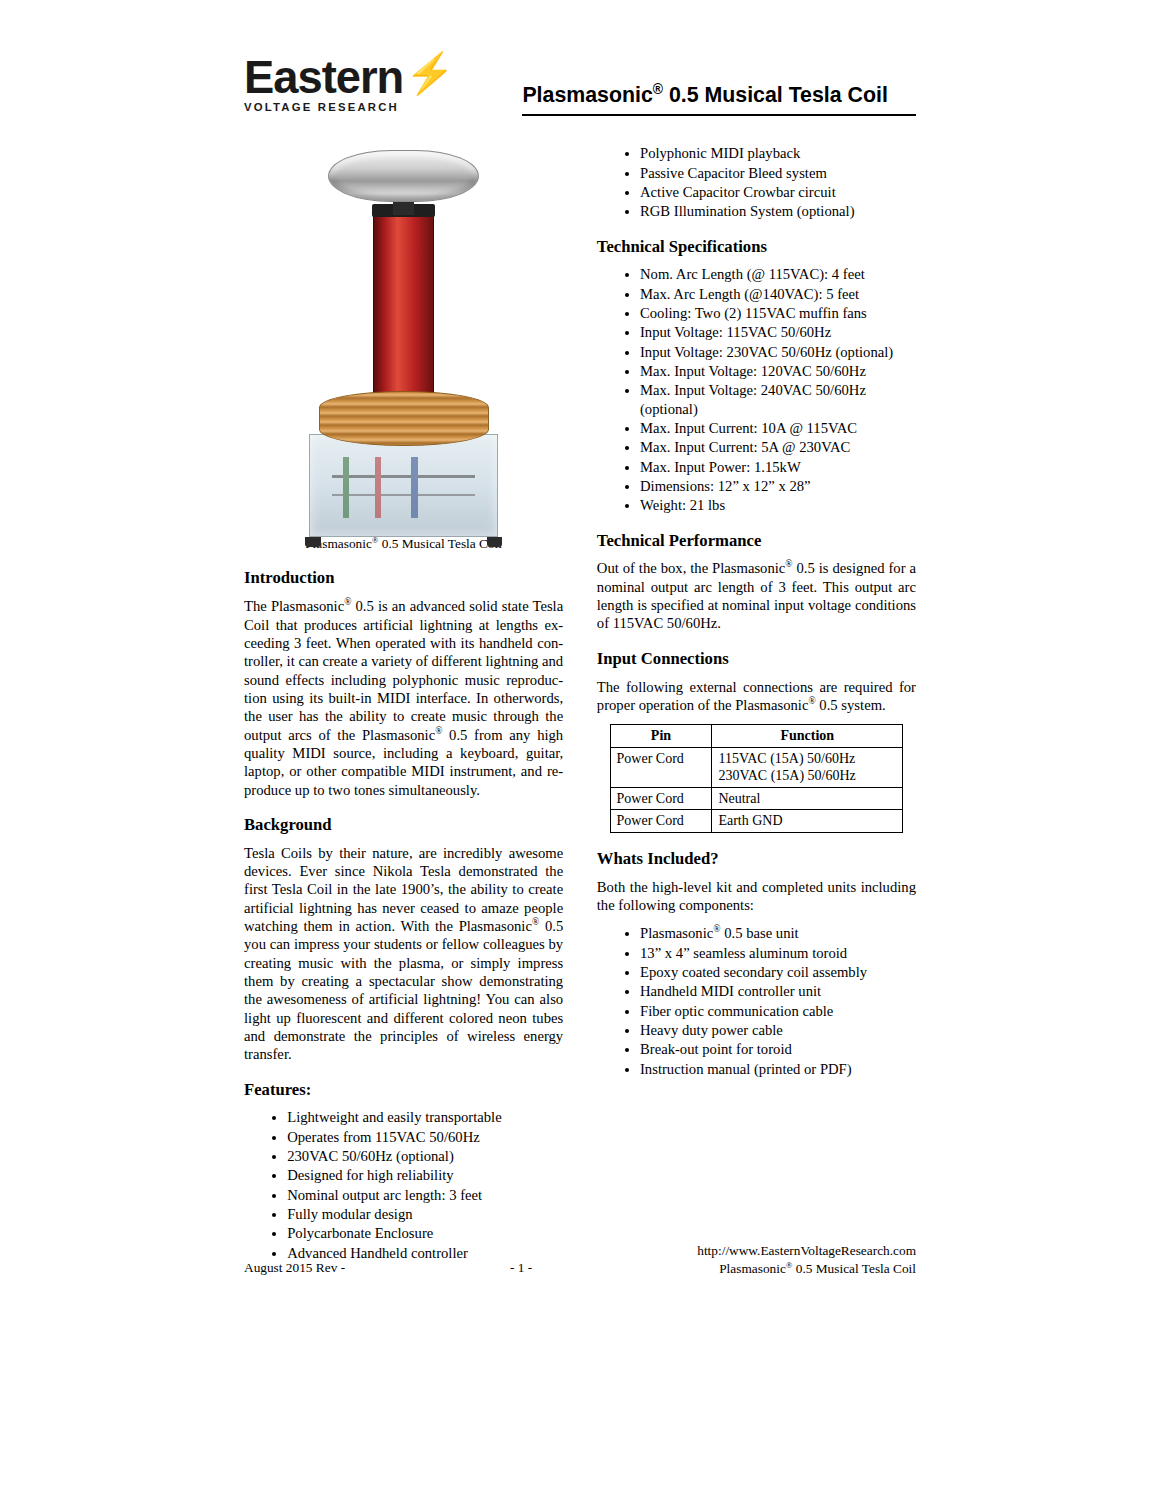Eastern⚡
VOLTAGE RESEARCH
Plasmasonic® 0.5 Musical Tesla Coil
Plasmasonic® 0.5 Musical Tesla Coil
Introduction
The Plasmasonic® 0.5 is an advanced solid state Tesla Coil that produces artificial lightning at lengths exceeding 3 feet. When operated with its handheld controller, it can create a variety of different lightning and sound effects including polyphonic music reproduction using its built-in MIDI interface. In otherwords, the user has the ability to create music through the output arcs of the Plasmasonic® 0.5 from any high quality MIDI source, including a keyboard, guitar, laptop, or other compatible MIDI instrument, and reproduce up to two tones simultaneously.
Background
Tesla Coils by their nature, are incredibly awesome devices. Ever since Nikola Tesla demonstrated the first Tesla Coil in the late 1900’s, the ability to create artificial lightning has never ceased to amaze people watching them in action. With the Plasmasonic® 0.5 you can impress your students or fellow colleagues by creating music with the plasma, or simply impress them by creating a spectacular show demonstrating the awesomeness of artificial lightning! You can also light up fluorescent and different colored neon tubes and demonstrate the principles of wireless energy transfer.
Features:
Lightweight and easily transportable
Operates from 115VAC 50/60Hz
230VAC 50/60Hz (optional)
Designed for high reliability
Nominal output arc length: 3 feet
Fully modular design
Polycarbonate Enclosure
Advanced Handheld controller
Polyphonic MIDI playback
Passive Capacitor Bleed system
Active Capacitor Crowbar circuit
RGB Illumination System (optional)
Technical Specifications
Nom. Arc Length (@ 115VAC): 4 feet
Max. Arc Length (@140VAC): 5 feet
Cooling: Two (2) 115VAC muffin fans
Input Voltage: 115VAC 50/60Hz
Input Voltage: 230VAC 50/60Hz (optional)
Max. Input Voltage: 120VAC 50/60Hz
Max. Input Voltage: 240VAC 50/60Hz (optional)
Max. Input Current: 10A @ 115VAC
Max. Input Current: 5A @ 230VAC
Max. Input Power: 1.15kW
Dimensions: 12” x 12” x 28”
Weight: 21 lbs
Technical Performance
Out of the box, the Plasmasonic® 0.5 is designed for a nominal output arc length of 3 feet. This output arc length is specified at nominal input voltage conditions of 115VAC 50/60Hz.
Input Connections
The following external connections are required for proper operation of the Plasmasonic® 0.5 system.
| Pin | Function |
| --- | --- |
| Power Cord | 115VAC (15A) 50/60Hz 230VAC (15A) 50/60Hz |
| Power Cord | Neutral |
| Power Cord | Earth GND |
Whats Included?
Both the high-level kit and completed units including the following components:
Plasmasonic® 0.5 base unit
13” x 4” seamless aluminum toroid
Epoxy coated secondary coil assembly
Handheld MIDI controller unit
Fiber optic communication cable
Heavy duty power cable
Break-out point for toroid
Instruction manual (printed or PDF)
August 2015 Rev -
- 1 -
http://www.EasternVoltageResearch.com
Plasmasonic® 0.5 Musical Tesla Coil